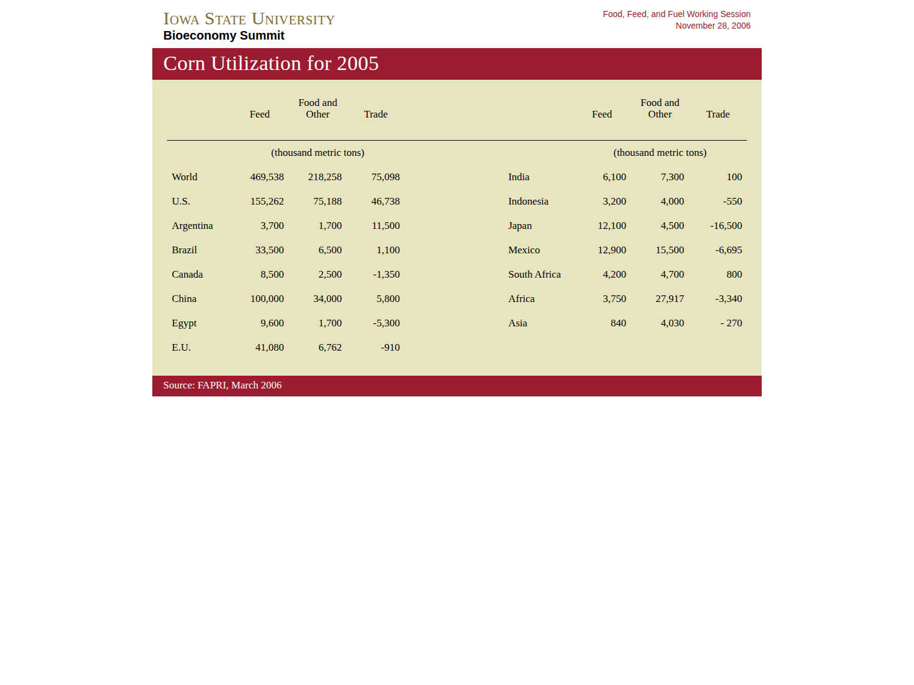Iowa State University
Bioeconomy Summit
Food, Feed, and Fuel Working Session
November 28, 2006
Corn Utilization for 2005
| | Feed | Food and Other | Trade | | | Feed | Food and Other | Trade |
| --- | --- | --- | --- | --- | --- | --- | --- | --- |
| | (thousand metric tons) | | | (thousand metric tons) |
| World | 469,538 | 218,258 | 75,098 | | India | 6,100 | 7,300 | 100 |
| U.S. | 155,262 | 75,188 | 46,738 | | Indonesia | 3,200 | 4,000 | -550 |
| Argentina | 3,700 | 1,700 | 11,500 | | Japan | 12,100 | 4,500 | -16,500 |
| Brazil | 33,500 | 6,500 | 1,100 | | Mexico | 12,900 | 15,500 | -6,695 |
| Canada | 8,500 | 2,500 | -1,350 | | South Africa | 4,200 | 4,700 | 800 |
| China | 100,000 | 34,000 | 5,800 | | Africa | 3,750 | 27,917 | -3,340 |
| Egypt | 9,600 | 1,700 | -5,300 | | Asia | 840 | 4,030 | - 270 |
| E.U. | 41,080 | 6,762 | -910 | | | | | |
Source: FAPRI, March 2006